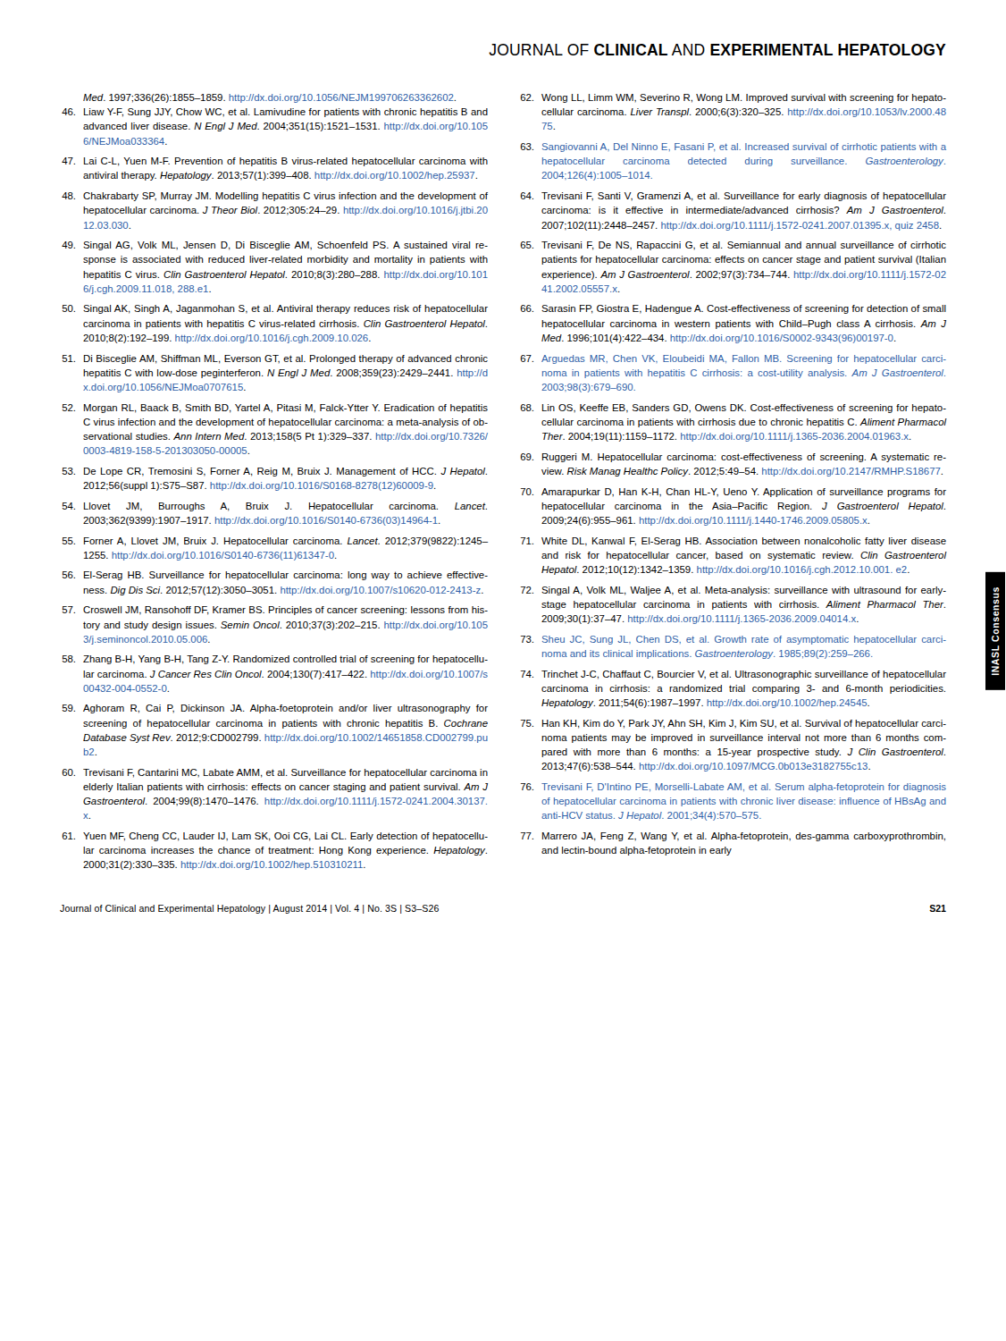Journal of Clinical and Experimental Hepatology
INASL Consensus
Med. 1997;336(26):1855–1859. http://dx.doi.org/10.1056/NEJM199706263362602.
46. Liaw Y-F, Sung JJY, Chow WC, et al. Lamivudine for patients with chronic hepatitis B and advanced liver disease. N Engl J Med. 2004;351(15):1521–1531. http://dx.doi.org/10.1056/NEJMoa033364.
47. Lai C-L, Yuen M-F. Prevention of hepatitis B virus-related hepatocellular carcinoma with antiviral therapy. Hepatology. 2013;57(1):399–408. http://dx.doi.org/10.1002/hep.25937.
48. Chakrabarty SP, Murray JM. Modelling hepatitis C virus infection and the development of hepatocellular carcinoma. J Theor Biol. 2012;305:24–29. http://dx.doi.org/10.1016/j.jtbi.2012.03.030.
49. Singal AG, Volk ML, Jensen D, Di Bisceglie AM, Schoenfeld PS. A sustained viral response is associated with reduced liver-related morbidity and mortality in patients with hepatitis C virus. Clin Gastroenterol Hepatol. 2010;8(3):280–288. http://dx.doi.org/10.1016/j.cgh.2009.11.018, 288.e1.
50. Singal AK, Singh A, Jaganmohan S, et al. Antiviral therapy reduces risk of hepatocellular carcinoma in patients with hepatitis C virus-related cirrhosis. Clin Gastroenterol Hepatol. 2010;8(2):192–199. http://dx.doi.org/10.1016/j.cgh.2009.10.026.
51. Di Bisceglie AM, Shiffman ML, Everson GT, et al. Prolonged therapy of advanced chronic hepatitis C with low-dose peginterferon. N Engl J Med. 2008;359(23):2429–2441. http://dx.doi.org/10.1056/NEJMoa0707615.
52. Morgan RL, Baack B, Smith BD, Yartel A, Pitasi M, Falck-Ytter Y. Eradication of hepatitis C virus infection and the development of hepatocellular carcinoma: a meta-analysis of observational studies. Ann Intern Med. 2013;158(5 Pt 1):329–337. http://dx.doi.org/10.7326/0003-4819-158-5-201303050-00005.
53. De Lope CR, Tremosini S, Forner A, Reig M, Bruix J. Management of HCC. J Hepatol. 2012;56(suppl 1):S75–S87. http://dx.doi.org/10.1016/S0168-8278(12)60009-9.
54. Llovet JM, Burroughs A, Bruix J. Hepatocellular carcinoma. Lancet. 2003;362(9399):1907–1917. http://dx.doi.org/10.1016/S0140-6736(03)14964-1.
55. Forner A, Llovet JM, Bruix J. Hepatocellular carcinoma. Lancet. 2012;379(9822):1245–1255. http://dx.doi.org/10.1016/S0140-6736(11)61347-0.
56. El-Serag HB. Surveillance for hepatocellular carcinoma: long way to achieve effectiveness. Dig Dis Sci. 2012;57(12):3050–3051. http://dx.doi.org/10.1007/s10620-012-2413-z.
57. Croswell JM, Ransohoff DF, Kramer BS. Principles of cancer screening: lessons from history and study design issues. Semin Oncol. 2010;37(3):202–215. http://dx.doi.org/10.1053/j.seminoncol.2010.05.006.
58. Zhang B-H, Yang B-H, Tang Z-Y. Randomized controlled trial of screening for hepatocellular carcinoma. J Cancer Res Clin Oncol. 2004;130(7):417–422. http://dx.doi.org/10.1007/s00432-004-0552-0.
59. Aghoram R, Cai P, Dickinson JA. Alpha-foetoprotein and/or liver ultrasonography for screening of hepatocellular carcinoma in patients with chronic hepatitis B. Cochrane Database Syst Rev. 2012;9:CD002799. http://dx.doi.org/10.1002/14651858.CD002799.pub2.
60. Trevisani F, Cantarini MC, Labate AMM, et al. Surveillance for hepatocellular carcinoma in elderly Italian patients with cirrhosis: effects on cancer staging and patient survival. Am J Gastroenterol. 2004;99(8):1470–1476. http://dx.doi.org/10.1111/j.1572-0241.2004.30137.x.
61. Yuen MF, Cheng CC, Lauder IJ, Lam SK, Ooi CG, Lai CL. Early detection of hepatocellular carcinoma increases the chance of treatment: Hong Kong experience. Hepatology. 2000;31(2):330–335. http://dx.doi.org/10.1002/hep.510310211.
62. Wong LL, Limm WM, Severino R, Wong LM. Improved survival with screening for hepatocellular carcinoma. Liver Transpl. 2000;6(3):320–325. http://dx.doi.org/10.1053/lv.2000.4875.
63. Sangiovanni A, Del Ninno E, Fasani P, et al. Increased survival of cirrhotic patients with a hepatocellular carcinoma detected during surveillance. Gastroenterology. 2004;126(4):1005–1014.
64. Trevisani F, Santi V, Gramenzi A, et al. Surveillance for early diagnosis of hepatocellular carcinoma: is it effective in intermediate/advanced cirrhosis? Am J Gastroenterol. 2007;102(11):2448–2457. http://dx.doi.org/10.1111/j.1572-0241.2007.01395.x, quiz 2458.
65. Trevisani F, De NS, Rapaccini G, et al. Semiannual and annual surveillance of cirrhotic patients for hepatocellular carcinoma: effects on cancer stage and patient survival (Italian experience). Am J Gastroenterol. 2002;97(3):734–744. http://dx.doi.org/10.1111/j.1572-0241.2002.05557.x.
66. Sarasin FP, Giostra E, Hadengue A. Cost-effectiveness of screening for detection of small hepatocellular carcinoma in western patients with Child–Pugh class A cirrhosis. Am J Med. 1996;101(4):422–434. http://dx.doi.org/10.1016/S0002-9343(96)00197-0.
67. Arguedas MR, Chen VK, Eloubeidi MA, Fallon MB. Screening for hepatocellular carcinoma in patients with hepatitis C cirrhosis: a cost-utility analysis. Am J Gastroenterol. 2003;98(3):679–690.
68. Lin OS, Keeffe EB, Sanders GD, Owens DK. Cost-effectiveness of screening for hepatocellular carcinoma in patients with cirrhosis due to chronic hepatitis C. Aliment Pharmacol Ther. 2004;19(11):1159–1172. http://dx.doi.org/10.1111/j.1365-2036.2004.01963.x.
69. Ruggeri M. Hepatocellular carcinoma: cost-effectiveness of screening. A systematic review. Risk Manag Healthc Policy. 2012;5:49–54. http://dx.doi.org/10.2147/RMHP.S18677.
70. Amarapurkar D, Han K-H, Chan HL-Y, Ueno Y. Application of surveillance programs for hepatocellular carcinoma in the Asia–Pacific Region. J Gastroenterol Hepatol. 2009;24(6):955–961. http://dx.doi.org/10.1111/j.1440-1746.2009.05805.x.
71. White DL, Kanwal F, El-Serag HB. Association between nonalcoholic fatty liver disease and risk for hepatocellular cancer, based on systematic review. Clin Gastroenterol Hepatol. 2012;10(12):1342–1359. http://dx.doi.org/10.1016/j.cgh.2012.10.001. e2.
72. Singal A, Volk ML, Waljee A, et al. Meta-analysis: surveillance with ultrasound for early-stage hepatocellular carcinoma in patients with cirrhosis. Aliment Pharmacol Ther. 2009;30(1):37–47. http://dx.doi.org/10.1111/j.1365-2036.2009.04014.x.
73. Sheu JC, Sung JL, Chen DS, et al. Growth rate of asymptomatic hepatocellular carcinoma and its clinical implications. Gastroenterology. 1985;89(2):259–266.
74. Trinchet J-C, Chaffaut C, Bourcier V, et al. Ultrasonographic surveillance of hepatocellular carcinoma in cirrhosis: a randomized trial comparing 3- and 6-month periodicities. Hepatology. 2011;54(6):1987–1997. http://dx.doi.org/10.1002/hep.24545.
75. Han KH, Kim do Y, Park JY, Ahn SH, Kim J, Kim SU, et al. Survival of hepatocellular carcinoma patients may be improved in surveillance interval not more than 6 months compared with more than 6 months: a 15-year prospective study. J Clin Gastroenterol. 2013;47(6):538–544. http://dx.doi.org/10.1097/MCG.0b013e3182755c13.
76. Trevisani F, D'Intino PE, Morselli-Labate AM, et al. Serum alpha-fetoprotein for diagnosis of hepatocellular carcinoma in patients with chronic liver disease: influence of HBsAg and anti-HCV status. J Hepatol. 2001;34(4):570–575.
77. Marrero JA, Feng Z, Wang Y, et al. Alpha-fetoprotein, des-gamma carboxyprothrombin, and lectin-bound alpha-fetoprotein in early
Journal of Clinical and Experimental Hepatology | August 2014 | Vol. 4 | No. 3S | S3–S26
S21